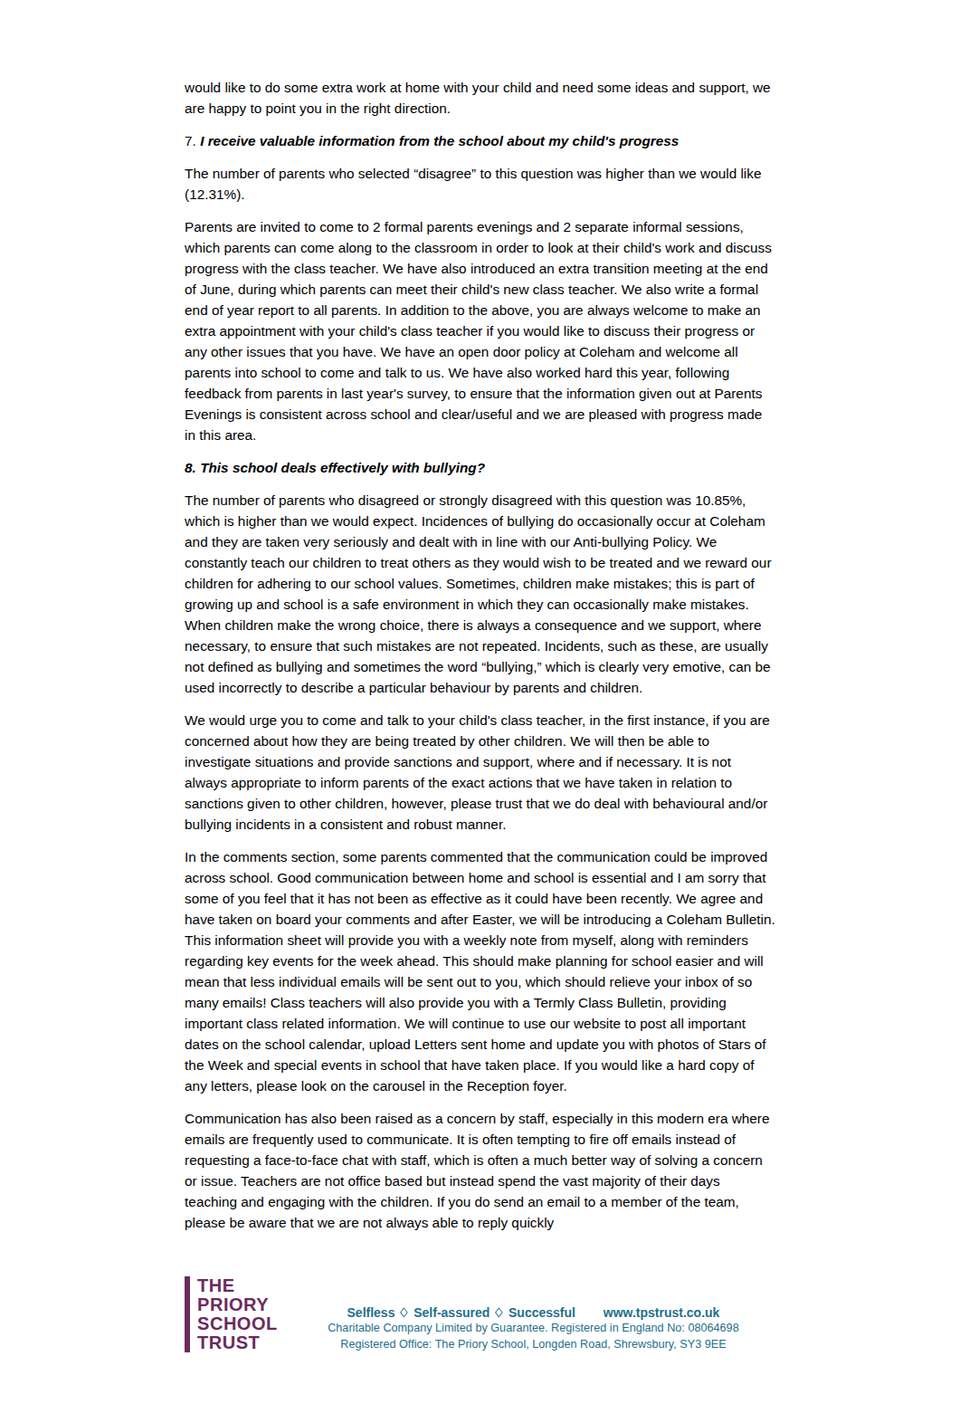would like to do some extra work at home with your child and need some ideas and support, we are happy to point you in the right direction.
7. I receive valuable information from the school about my child's progress
The number of parents who selected “disagree” to this question was higher than we would like (12.31%).
Parents are invited to come to 2 formal parents evenings and 2 separate informal sessions, which parents can come along to the classroom in order to look at their child's work and discuss progress with the class teacher. We have also introduced an extra transition meeting at the end of June, during which parents can meet their child's new class teacher. We also write a formal end of year report to all parents. In addition to the above, you are always welcome to make an extra appointment with your child's class teacher if you would like to discuss their progress or any other issues that you have. We have an open door policy at Coleham and welcome all parents into school to come and talk to us. We have also worked hard this year, following feedback from parents in last year's survey, to ensure that the information given out at Parents Evenings is consistent across school and clear/useful and we are pleased with progress made in this area.
8. This school deals effectively with bullying?
The number of parents who disagreed or strongly disagreed with this question was 10.85%, which is higher than we would expect. Incidences of bullying do occasionally occur at Coleham and they are taken very seriously and dealt with in line with our Anti-bullying Policy. We constantly teach our children to treat others as they would wish to be treated and we reward our children for adhering to our school values. Sometimes, children make mistakes; this is part of growing up and school is a safe environment in which they can occasionally make mistakes. When children make the wrong choice, there is always a consequence and we support, where necessary, to ensure that such mistakes are not repeated. Incidents, such as these, are usually not defined as bullying and sometimes the word “bullying,” which is clearly very emotive, can be used incorrectly to describe a particular behaviour by parents and children.
We would urge you to come and talk to your child's class teacher, in the first instance, if you are concerned about how they are being treated by other children. We will then be able to investigate situations and provide sanctions and support, where and if necessary. It is not always appropriate to inform parents of the exact actions that we have taken in relation to sanctions given to other children, however, please trust that we do deal with behavioural and/or bullying incidents in a consistent and robust manner.
In the comments section, some parents commented that the communication could be improved across school. Good communication between home and school is essential and I am sorry that some of you feel that it has not been as effective as it could have been recently. We agree and have taken on board your comments and after Easter, we will be introducing a Coleham Bulletin. This information sheet will provide you with a weekly note from myself, along with reminders regarding key events for the week ahead. This should make planning for school easier and will mean that less individual emails will be sent out to you, which should relieve your inbox of so many emails! Class teachers will also provide you with a Termly Class Bulletin, providing important class related information. We will continue to use our website to post all important dates on the school calendar, upload Letters sent home and update you with photos of Stars of the Week and special events in school that have taken place. If you would like a hard copy of any letters, please look on the carousel in the Reception foyer.
Communication has also been raised as a concern by staff, especially in this modern era where emails are frequently used to communicate. It is often tempting to fire off emails instead of requesting a face-to-face chat with staff, which is often a much better way of solving a concern or issue. Teachers are not office based but instead spend the vast majority of their days teaching and engaging with the children. If you do send an email to a member of the team, please be aware that we are not always able to reply quickly
THE PRIORY SCHOOL TRUST
Selfless ♢ Self-assured ♢ Successfulwww.tpstrust.co.uk
Charitable Company Limited by Guarantee. Registered in England No: 08064698
Registered Office: The Priory School, Longden Road, Shrewsbury, SY3 9EE